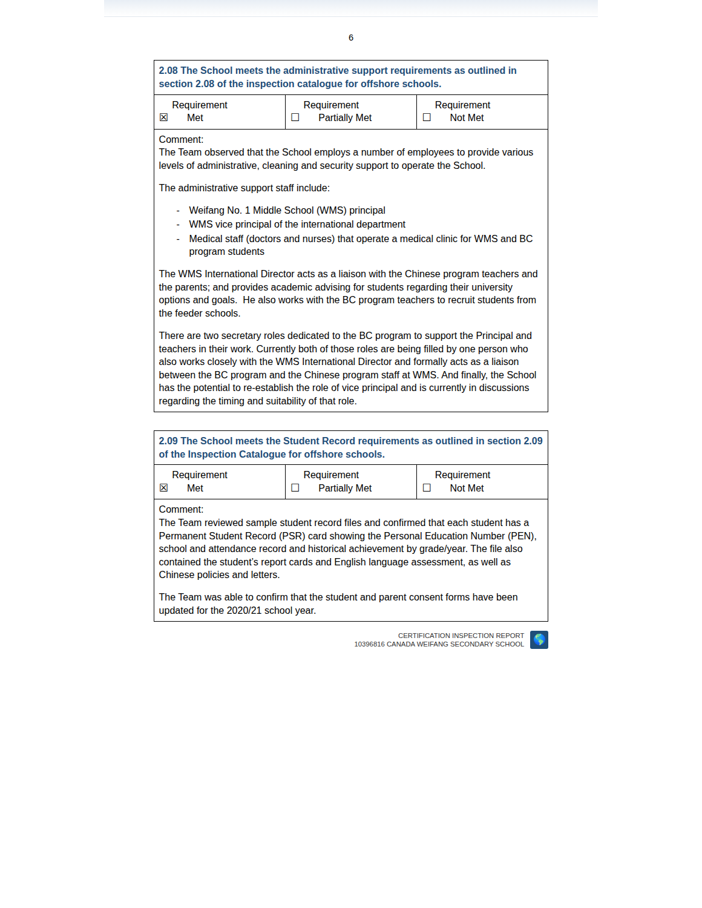6
| 2.08 The School meets the administrative support requirements as outlined in section 2.08 of the inspection catalogue for offshore schools. |
| ☒ Requirement Met | ☐ Requirement Partially Met | ☐ Requirement Not Met |
| Comment: The Team observed that the School employs a number of employees to provide various levels of administrative, cleaning and security support to operate the School. The administrative support staff include: Weifang No. 1 Middle School (WMS) principal WMS vice principal of the international department Medical staff (doctors and nurses) that operate a medical clinic for WMS and BC program students The WMS International Director acts as a liaison with the Chinese program teachers and the parents; and provides academic advising for students regarding their university options and goals. He also works with the BC program teachers to recruit students from the feeder schools. There are two secretary roles dedicated to the BC program to support the Principal and teachers in their work. Currently both of those roles are being filled by one person who also works closely with the WMS International Director and formally acts as a liaison between the BC program and the Chinese program staff at WMS. And finally, the School has the potential to re-establish the role of vice principal and is currently in discussions regarding the timing and suitability of that role. |
| 2.09 The School meets the Student Record requirements as outlined in section 2.09 of the Inspection Catalogue for offshore schools. |
| ☒ Requirement Met | ☐ Requirement Partially Met | ☐ Requirement Not Met |
| Comment: The Team reviewed sample student record files and confirmed that each student has a Permanent Student Record (PSR) card showing the Personal Education Number (PEN), school and attendance record and historical achievement by grade/year. The file also contained the student’s report cards and English language assessment, as well as Chinese policies and letters. The Team was able to confirm that the student and parent consent forms have been updated for the 2020/21 school year. |
CERTIFICATION INSPECTION REPORT
10396816 CANADA WEIFANG SECONDARY SCHOOL